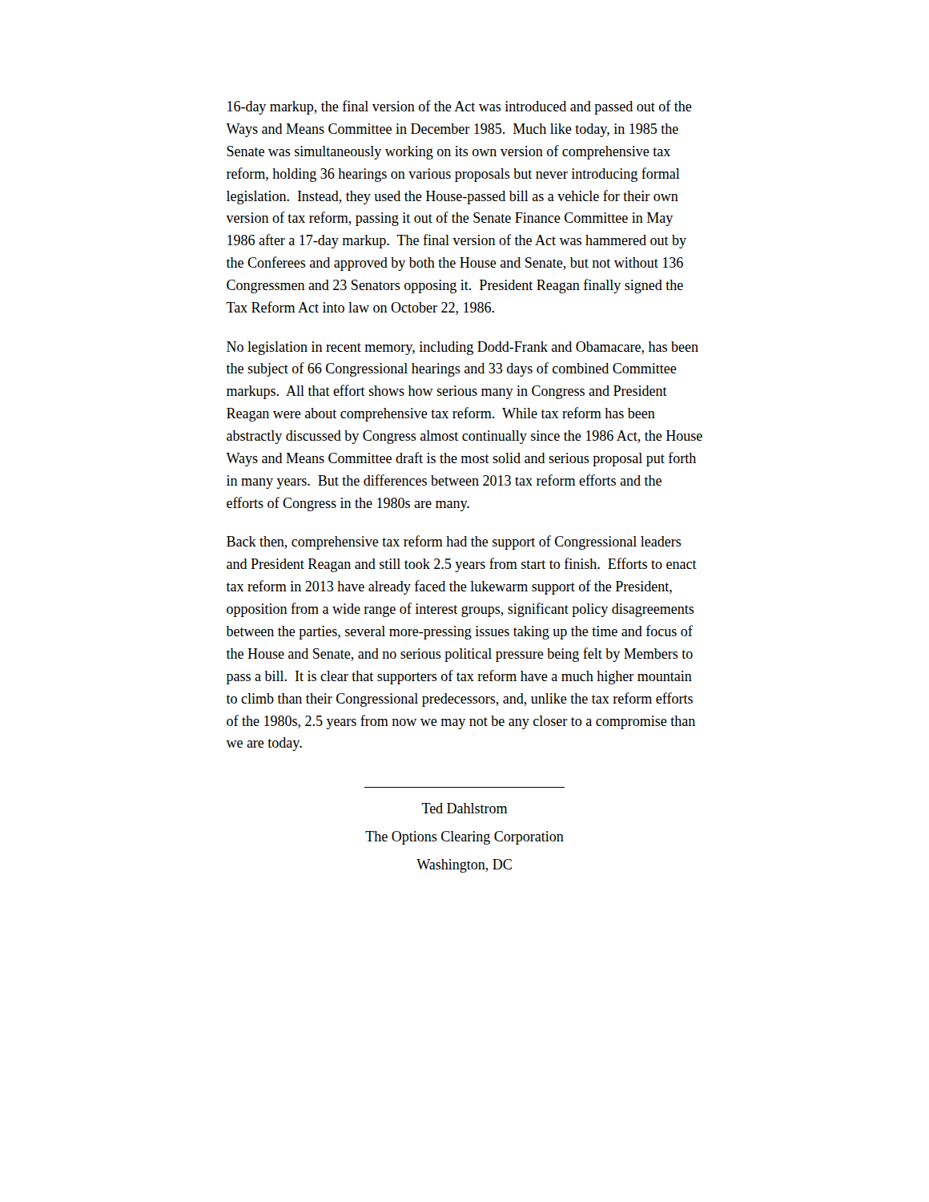16-day markup, the final version of the Act was introduced and passed out of the Ways and Means Committee in December 1985. Much like today, in 1985 the Senate was simultaneously working on its own version of comprehensive tax reform, holding 36 hearings on various proposals but never introducing formal legislation. Instead, they used the House-passed bill as a vehicle for their own version of tax reform, passing it out of the Senate Finance Committee in May 1986 after a 17-day markup. The final version of the Act was hammered out by the Conferees and approved by both the House and Senate, but not without 136 Congressmen and 23 Senators opposing it. President Reagan finally signed the Tax Reform Act into law on October 22, 1986.
No legislation in recent memory, including Dodd-Frank and Obamacare, has been the subject of 66 Congressional hearings and 33 days of combined Committee markups. All that effort shows how serious many in Congress and President Reagan were about comprehensive tax reform. While tax reform has been abstractly discussed by Congress almost continually since the 1986 Act, the House Ways and Means Committee draft is the most solid and serious proposal put forth in many years. But the differences between 2013 tax reform efforts and the efforts of Congress in the 1980s are many.
Back then, comprehensive tax reform had the support of Congressional leaders and President Reagan and still took 2.5 years from start to finish. Efforts to enact tax reform in 2013 have already faced the lukewarm support of the President, opposition from a wide range of interest groups, significant policy disagreements between the parties, several more-pressing issues taking up the time and focus of the House and Senate, and no serious political pressure being felt by Members to pass a bill. It is clear that supporters of tax reform have a much higher mountain to climb than their Congressional predecessors, and, unlike the tax reform efforts of the 1980s, 2.5 years from now we may not be any closer to a compromise than we are today.
Ted Dahlstrom
The Options Clearing Corporation
Washington, DC